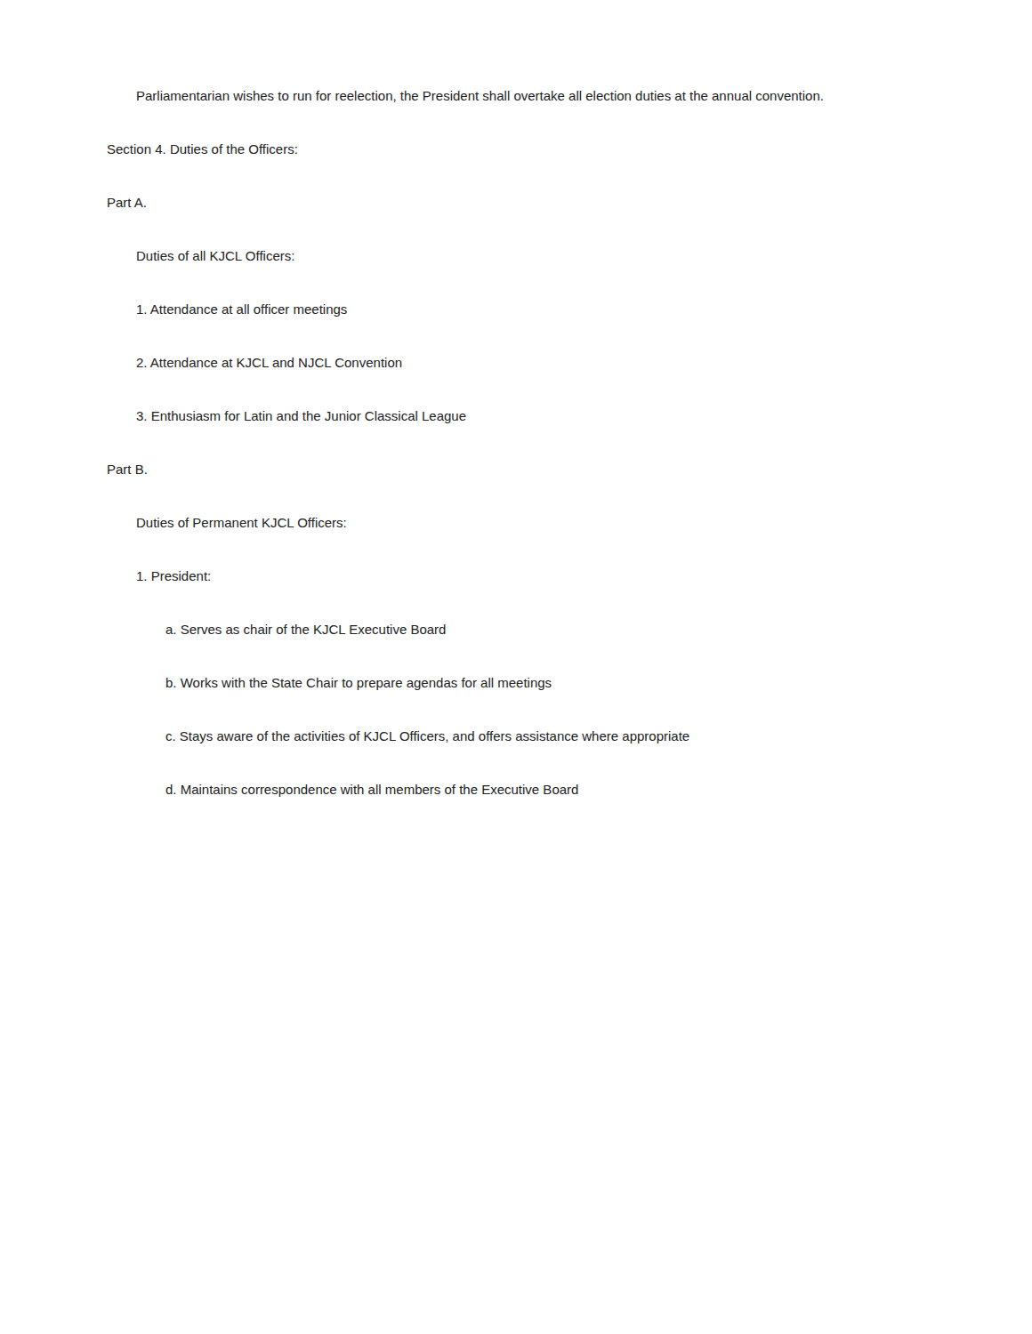Parliamentarian wishes to run for reelection, the President shall overtake all election duties at the annual convention.
Section 4. Duties of the Officers:
Part A.
Duties of all KJCL Officers:
1. Attendance at all officer meetings
2. Attendance at KJCL and NJCL Convention
3. Enthusiasm for Latin and the Junior Classical League
Part B.
Duties of Permanent KJCL Officers:
1. President:
a. Serves as chair of the KJCL Executive Board
b. Works with the State Chair to prepare agendas for all meetings
c. Stays aware of the activities of KJCL Officers, and offers assistance where appropriate
d. Maintains correspondence with all members of the Executive Board